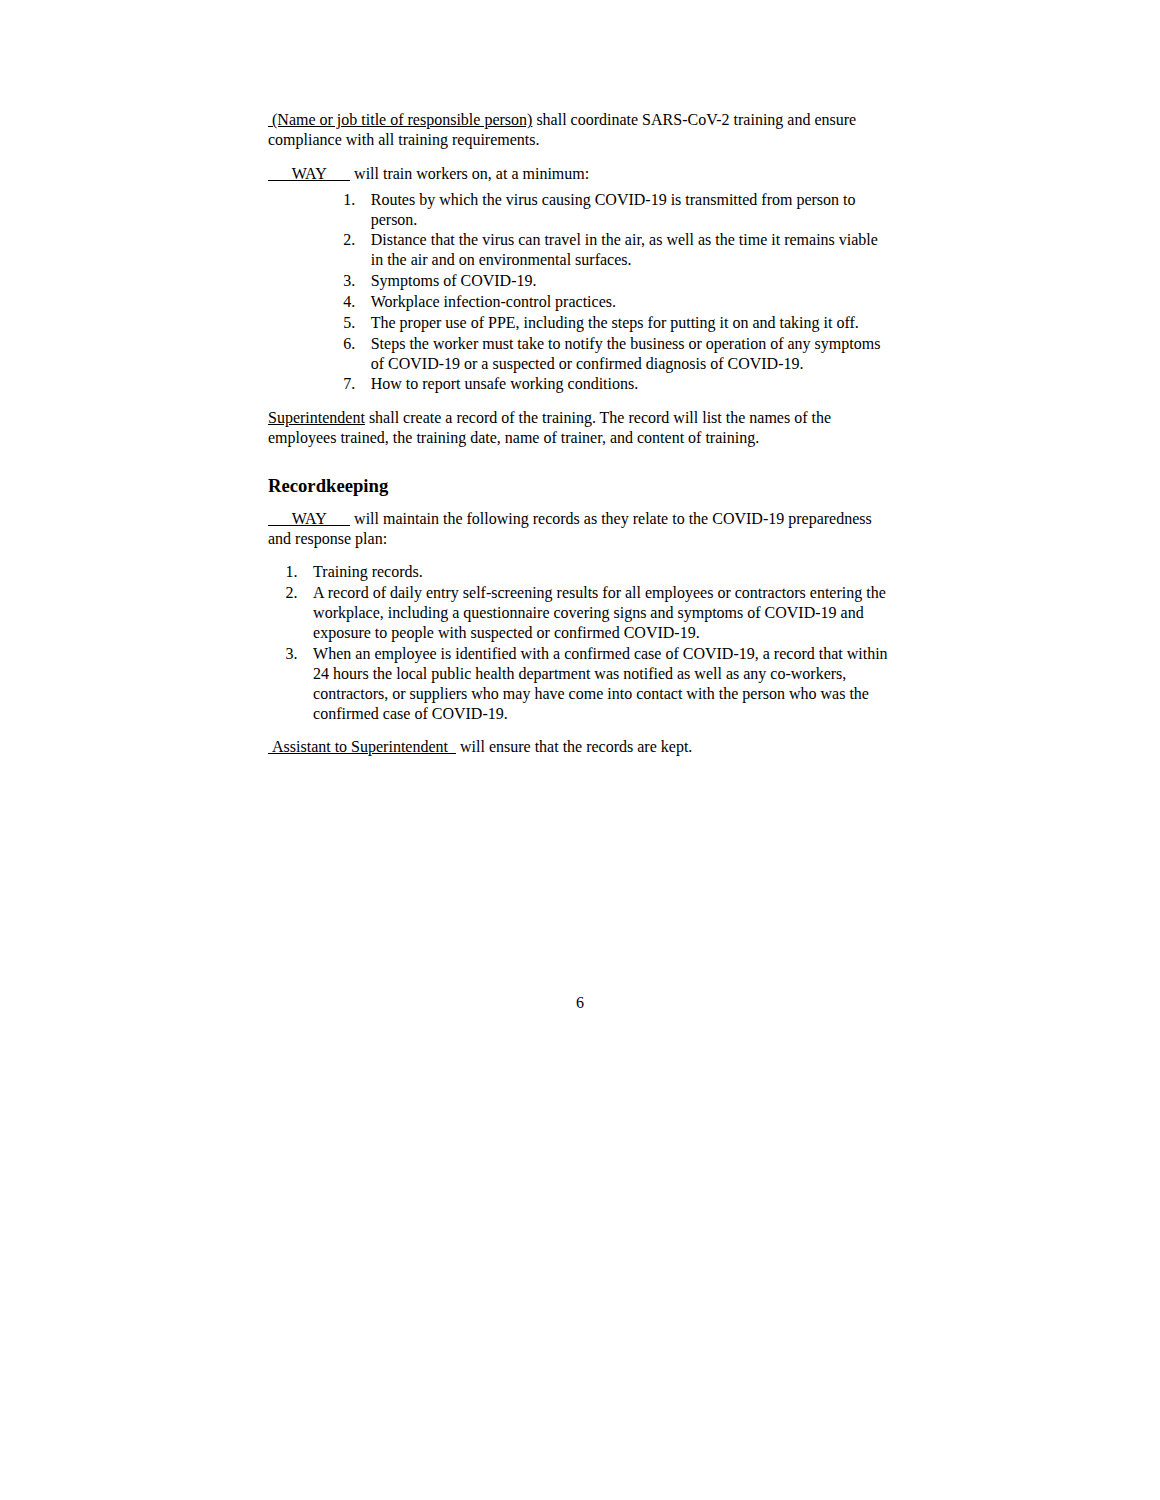(Name or job title of responsible person) shall coordinate SARS-CoV-2 training and ensure compliance with all training requirements.
WAY will train workers on, at a minimum:
Routes by which the virus causing COVID-19 is transmitted from person to person.
Distance that the virus can travel in the air, as well as the time it remains viable in the air and on environmental surfaces.
Symptoms of COVID-19.
Workplace infection-control practices.
The proper use of PPE, including the steps for putting it on and taking it off.
Steps the worker must take to notify the business or operation of any symptoms of COVID-19 or a suspected or confirmed diagnosis of COVID-19.
How to report unsafe working conditions.
Superintendent shall create a record of the training. The record will list the names of the employees trained, the training date, name of trainer, and content of training.
Recordkeeping
WAY will maintain the following records as they relate to the COVID-19 preparedness and response plan:
Training records.
A record of daily entry self-screening results for all employees or contractors entering the workplace, including a questionnaire covering signs and symptoms of COVID-19 and exposure to people with suspected or confirmed COVID-19.
When an employee is identified with a confirmed case of COVID-19, a record that within 24 hours the local public health department was notified as well as any co-workers, contractors, or suppliers who may have come into contact with the person who was the confirmed case of COVID-19.
Assistant to Superintendent will ensure that the records are kept.
6